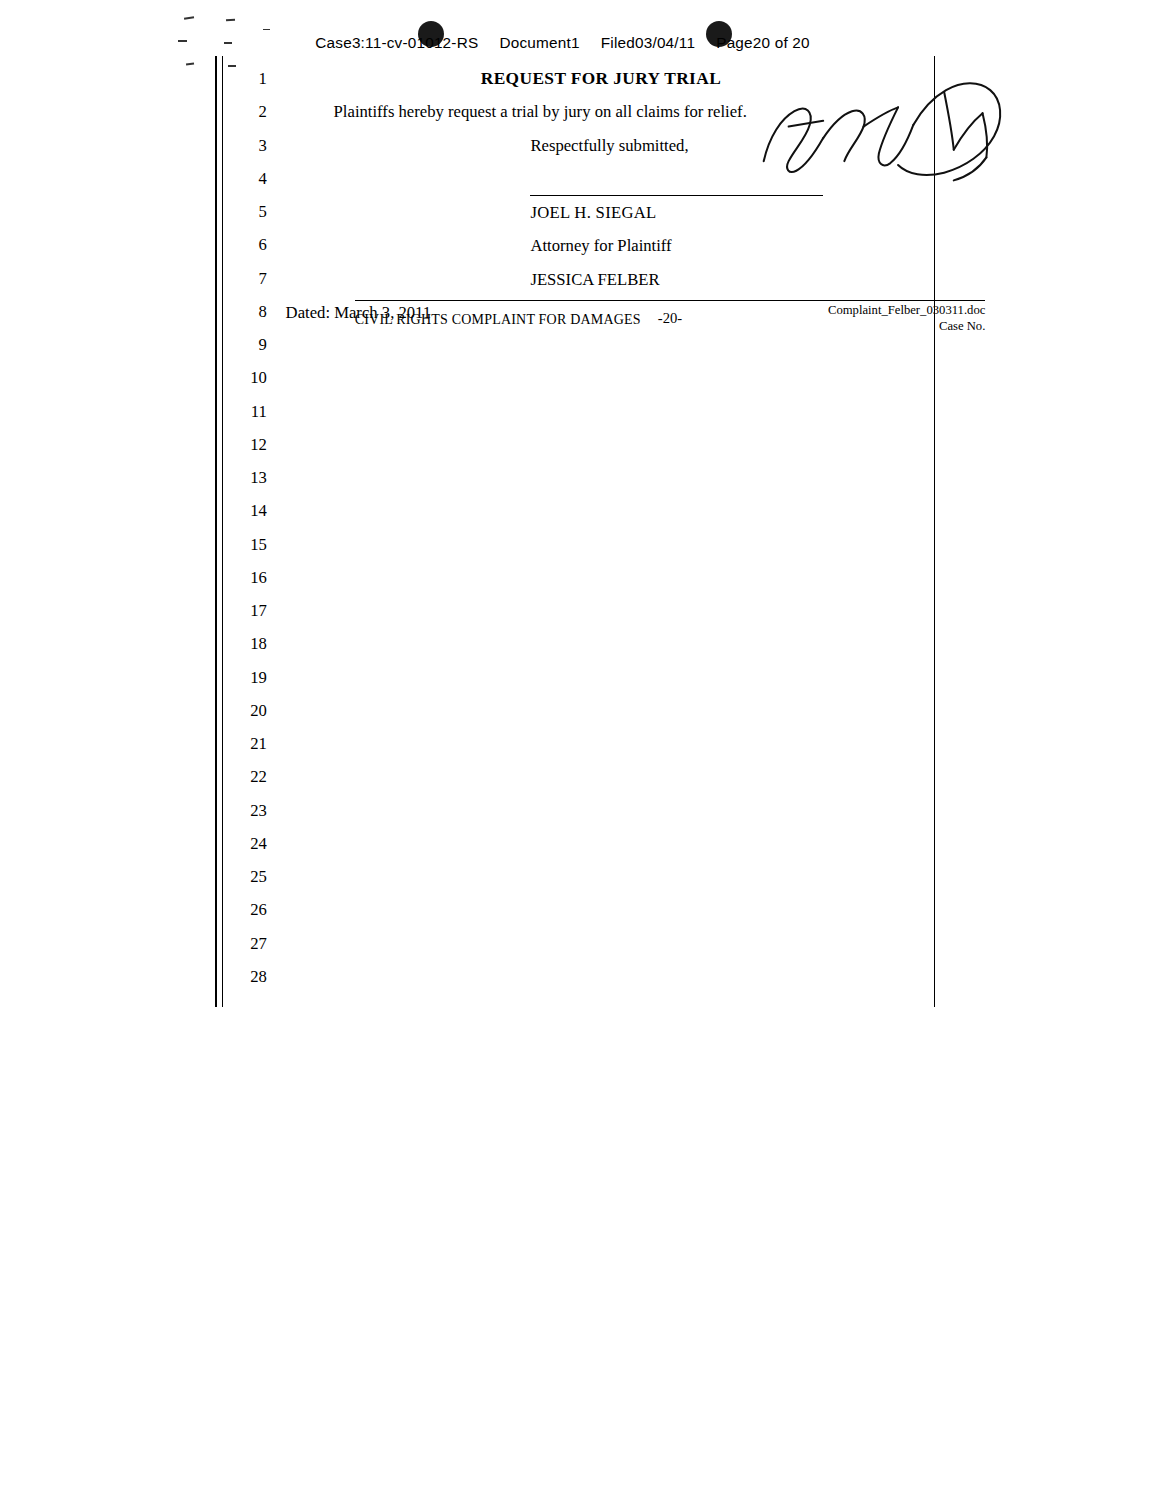Case3:11-cv-01012-RS Document1 Filed03/04/11 Page20 of 20
1
2
3
4
5
6
7
8
9
10
11
12
13
14
15
16
17
18
19
20
21
22
23
24
25
26
27
28
REQUEST FOR JURY TRIAL
Plaintiffs hereby request a trial by jury on all claims for relief.
Respectfully submitted,
JOEL H. SIEGAL
Attorney for Plaintiff
JESSICA FELBER
Dated: March 3, 2011
CIVIL RIGHTS COMPLAINT FOR DAMAGES
-20-
Complaint_Felber_030311.doc
Case No.